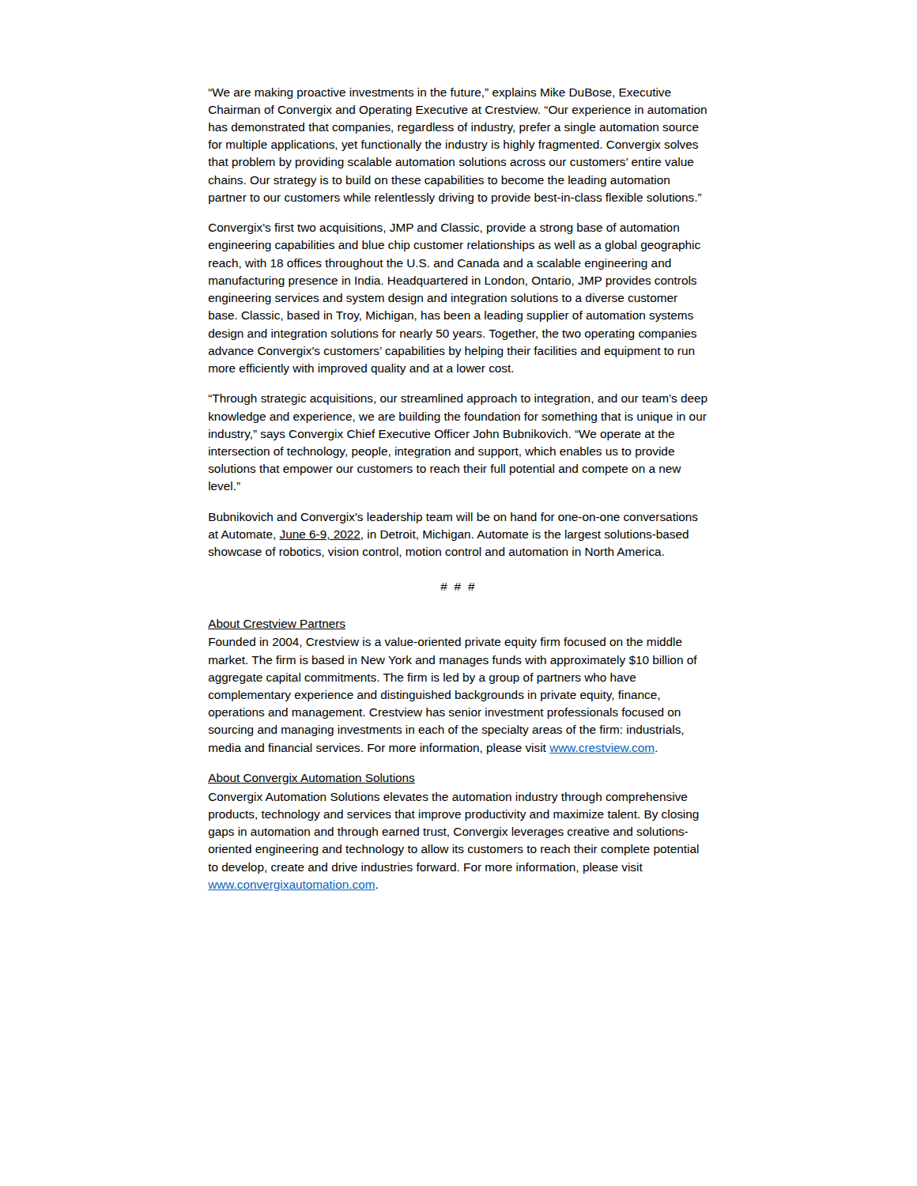“We are making proactive investments in the future,” explains Mike DuBose, Executive Chairman of Convergix and Operating Executive at Crestview. “Our experience in automation has demonstrated that companies, regardless of industry, prefer a single automation source for multiple applications, yet functionally the industry is highly fragmented. Convergix solves that problem by providing scalable automation solutions across our customers’ entire value chains. Our strategy is to build on these capabilities to become the leading automation partner to our customers while relentlessly driving to provide best-in-class flexible solutions.”
Convergix's first two acquisitions, JMP and Classic, provide a strong base of automation engineering capabilities and blue chip customer relationships as well as a global geographic reach, with 18 offices throughout the U.S. and Canada and a scalable engineering and manufacturing presence in India. Headquartered in London, Ontario, JMP provides controls engineering services and system design and integration solutions to a diverse customer base. Classic, based in Troy, Michigan, has been a leading supplier of automation systems design and integration solutions for nearly 50 years. Together, the two operating companies advance Convergix's customers’ capabilities by helping their facilities and equipment to run more efficiently with improved quality and at a lower cost.
“Through strategic acquisitions, our streamlined approach to integration, and our team’s deep knowledge and experience, we are building the foundation for something that is unique in our industry,” says Convergix Chief Executive Officer John Bubnikovich. “We operate at the intersection of technology, people, integration and support, which enables us to provide solutions that empower our customers to reach their full potential and compete on a new level.”
Bubnikovich and Convergix's leadership team will be on hand for one-on-one conversations at Automate, June 6-9, 2022, in Detroit, Michigan. Automate is the largest solutions-based showcase of robotics, vision control, motion control and automation in North America.
# # #
About Crestview Partners
Founded in 2004, Crestview is a value-oriented private equity firm focused on the middle market. The firm is based in New York and manages funds with approximately $10 billion of aggregate capital commitments. The firm is led by a group of partners who have complementary experience and distinguished backgrounds in private equity, finance, operations and management. Crestview has senior investment professionals focused on sourcing and managing investments in each of the specialty areas of the firm: industrials, media and financial services. For more information, please visit www.crestview.com.
About Convergix Automation Solutions
Convergix Automation Solutions elevates the automation industry through comprehensive products, technology and services that improve productivity and maximize talent. By closing gaps in automation and through earned trust, Convergix leverages creative and solutions-oriented engineering and technology to allow its customers to reach their complete potential to develop, create and drive industries forward. For more information, please visit www.convergixautomation.com.